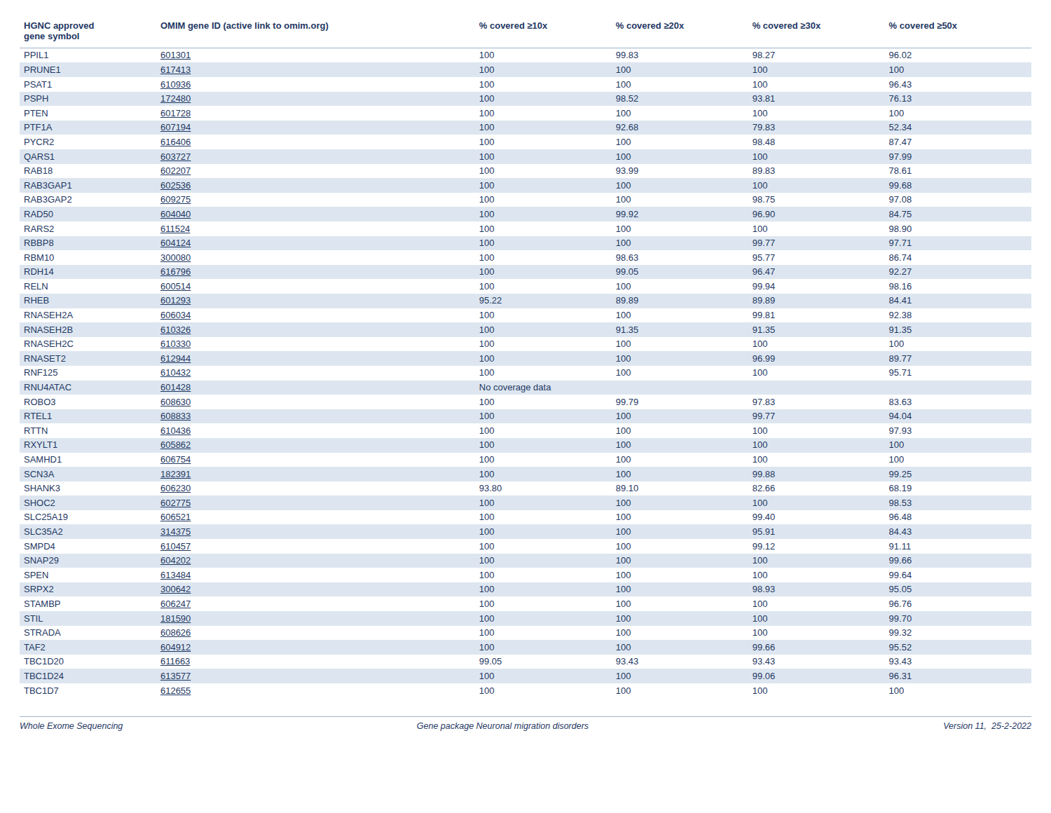| HGNC approved gene symbol | OMIM gene ID (active link to omim.org) | % covered ≥10x | % covered ≥20x | % covered ≥30x | % covered ≥50x |
| --- | --- | --- | --- | --- | --- |
| PPIL1 | 601301 | 100 | 99.83 | 98.27 | 96.02 |
| PRUNE1 | 617413 | 100 | 100 | 100 | 100 |
| PSAT1 | 610936 | 100 | 100 | 100 | 96.43 |
| PSPH | 172480 | 100 | 98.52 | 93.81 | 76.13 |
| PTEN | 601728 | 100 | 100 | 100 | 100 |
| PTF1A | 607194 | 100 | 92.68 | 79.83 | 52.34 |
| PYCR2 | 616406 | 100 | 100 | 98.48 | 87.47 |
| QARS1 | 603727 | 100 | 100 | 100 | 97.99 |
| RAB18 | 602207 | 100 | 93.99 | 89.83 | 78.61 |
| RAB3GAP1 | 602536 | 100 | 100 | 100 | 99.68 |
| RAB3GAP2 | 609275 | 100 | 100 | 98.75 | 97.08 |
| RAD50 | 604040 | 100 | 99.92 | 96.90 | 84.75 |
| RARS2 | 611524 | 100 | 100 | 100 | 98.90 |
| RBBP8 | 604124 | 100 | 100 | 99.77 | 97.71 |
| RBM10 | 300080 | 100 | 98.63 | 95.77 | 86.74 |
| RDH14 | 616796 | 100 | 99.05 | 96.47 | 92.27 |
| RELN | 600514 | 100 | 100 | 99.94 | 98.16 |
| RHEB | 601293 | 95.22 | 89.89 | 89.89 | 84.41 |
| RNASEH2A | 606034 | 100 | 100 | 99.81 | 92.38 |
| RNASEH2B | 610326 | 100 | 91.35 | 91.35 | 91.35 |
| RNASEH2C | 610330 | 100 | 100 | 100 | 100 |
| RNASET2 | 612944 | 100 | 100 | 96.99 | 89.77 |
| RNF125 | 610432 | 100 | 100 | 100 | 95.71 |
| RNU4ATAC | 601428 | No coverage data |
| ROBO3 | 608630 | 100 | 99.79 | 97.83 | 83.63 |
| RTEL1 | 608833 | 100 | 100 | 99.77 | 94.04 |
| RTTN | 610436 | 100 | 100 | 100 | 97.93 |
| RXYLT1 | 605862 | 100 | 100 | 100 | 100 |
| SAMHD1 | 606754 | 100 | 100 | 100 | 100 |
| SCN3A | 182391 | 100 | 100 | 99.88 | 99.25 |
| SHANK3 | 606230 | 93.80 | 89.10 | 82.66 | 68.19 |
| SHOC2 | 602775 | 100 | 100 | 100 | 98.53 |
| SLC25A19 | 606521 | 100 | 100 | 99.40 | 96.48 |
| SLC35A2 | 314375 | 100 | 100 | 95.91 | 84.43 |
| SMPD4 | 610457 | 100 | 100 | 99.12 | 91.11 |
| SNAP29 | 604202 | 100 | 100 | 100 | 99.66 |
| SPEN | 613484 | 100 | 100 | 100 | 99.64 |
| SRPX2 | 300642 | 100 | 100 | 98.93 | 95.05 |
| STAMBP | 606247 | 100 | 100 | 100 | 96.76 |
| STIL | 181590 | 100 | 100 | 100 | 99.70 |
| STRADA | 608626 | 100 | 100 | 100 | 99.32 |
| TAF2 | 604912 | 100 | 100 | 99.66 | 95.52 |
| TBC1D20 | 611663 | 99.05 | 93.43 | 93.43 | 93.43 |
| TBC1D24 | 613577 | 100 | 100 | 99.06 | 96.31 |
| TBC1D7 | 612655 | 100 | 100 | 100 | 100 |
Whole Exome Sequencing
Gene package Neuronal migration disorders
Version 11, 25-2-2022